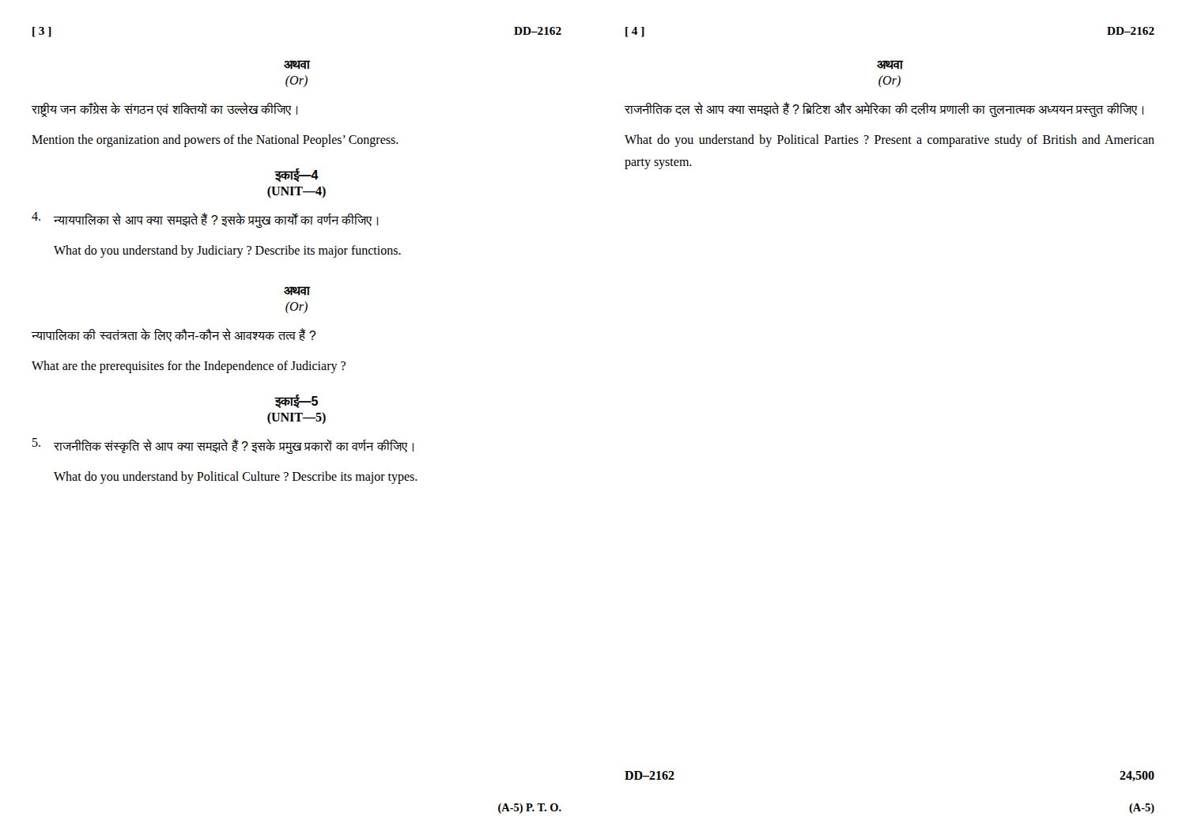[ 3 ] DD–2162
अथवा
(Or)
राष्ट्रीय जन काँग्रेस के संगठन एवं शक्तियों का उल्लेख कीजिए।
Mention the organization and powers of the National Peoples’ Congress.
इकाई—4
(UNIT—4)
4.
न्यायपालिका से आप क्या समझते हैं ? इसके प्रमुख कार्यों का वर्णन कीजिए।
What do you understand by Judiciary ? Describe its major functions.
अथवा
(Or)
न्यापालिका की स्वतंत्रता के लिए कौन-कौन से आवश्यक तत्व हैं ?
What are the prerequisites for the Independence of Judiciary ?
इकाई—5
(UNIT—5)
5.
राजनीतिक संस्कृति से आप क्या समझते हैं ? इसके प्रमुख प्रकारों का वर्णन कीजिए।
What do you understand by Political Culture ? Describe its major types.
(A-5) P. T. O.
[ 4 ] DD–2162
अथवा
(Or)
राजनीतिक दल से आप क्या समझते हैं ? ब्रिटिश और अमेरिका की दलीय प्रणाली का तुलनात्मक अध्ययन प्रस्तुत कीजिए।
What do you understand by Political Parties ? Present a comparative study of British and American party system.
DD–2162 24,500
(A-5)